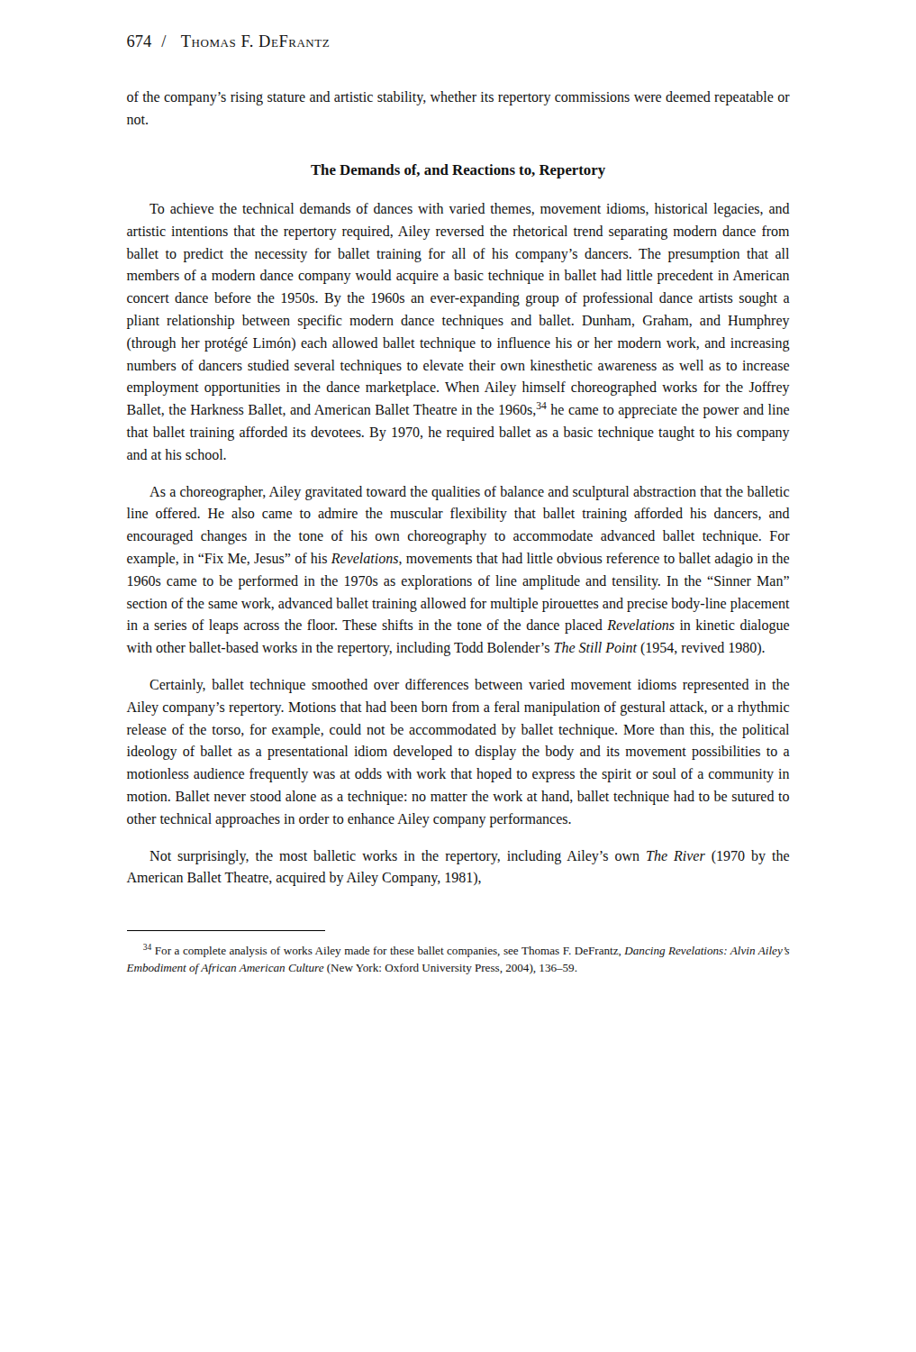674/Thomas F. DeFrantz
of the company’s rising stature and artistic stability, whether its repertory commissions were deemed repeatable or not.
The Demands of, and Reactions to, Repertory
To achieve the technical demands of dances with varied themes, movement idioms, historical legacies, and artistic intentions that the repertory required, Ailey reversed the rhetorical trend separating modern dance from ballet to predict the necessity for ballet training for all of his company’s dancers. The presumption that all members of a modern dance company would acquire a basic technique in ballet had little precedent in American concert dance before the 1950s. By the 1960s an ever-expanding group of professional dance artists sought a pliant relationship between specific modern dance techniques and ballet. Dunham, Graham, and Humphrey (through her protégé Limón) each allowed ballet technique to influence his or her modern work, and increasing numbers of dancers studied several techniques to elevate their own kinesthetic awareness as well as to increase employment opportunities in the dance marketplace. When Ailey himself choreographed works for the Joffrey Ballet, the Harkness Ballet, and American Ballet Theatre in the 1960s,34 he came to appreciate the power and line that ballet training afforded its devotees. By 1970, he required ballet as a basic technique taught to his company and at his school.
As a choreographer, Ailey gravitated toward the qualities of balance and sculptural abstraction that the balletic line offered. He also came to admire the muscular flexibility that ballet training afforded his dancers, and encouraged changes in the tone of his own choreography to accommodate advanced ballet technique. For example, in “Fix Me, Jesus” of his Revelations, movements that had little obvious reference to ballet adagio in the 1960s came to be performed in the 1970s as explorations of line amplitude and tensility. In the “Sinner Man” section of the same work, advanced ballet training allowed for multiple pirouettes and precise body-line placement in a series of leaps across the floor. These shifts in the tone of the dance placed Revelations in kinetic dialogue with other ballet-based works in the repertory, including Todd Bolender’s The Still Point (1954, revived 1980).
Certainly, ballet technique smoothed over differences between varied movement idioms represented in the Ailey company’s repertory. Motions that had been born from a feral manipulation of gestural attack, or a rhythmic release of the torso, for example, could not be accommodated by ballet technique. More than this, the political ideology of ballet as a presentational idiom developed to display the body and its movement possibilities to a motionless audience frequently was at odds with work that hoped to express the spirit or soul of a community in motion. Ballet never stood alone as a technique: no matter the work at hand, ballet technique had to be sutured to other technical approaches in order to enhance Ailey company performances.
Not surprisingly, the most balletic works in the repertory, including Ailey’s own The River (1970 by the American Ballet Theatre, acquired by Ailey Company, 1981),
34 For a complete analysis of works Ailey made for these ballet companies, see Thomas F. DeFrantz, Dancing Revelations: Alvin Ailey’s Embodiment of African American Culture (New York: Oxford University Press, 2004), 136–59.